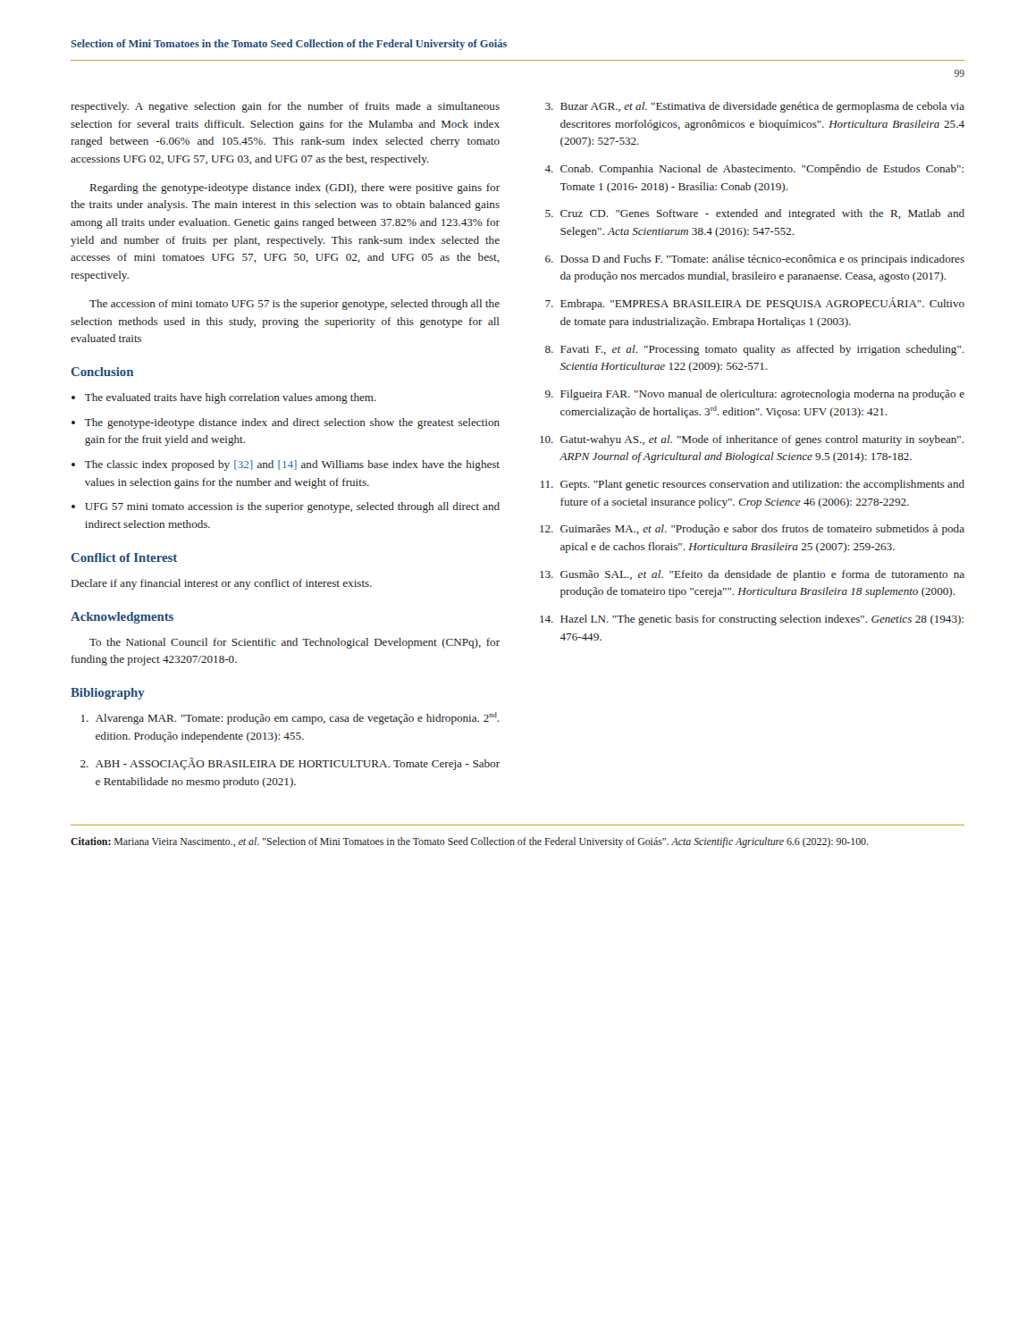Selection of Mini Tomatoes in the Tomato Seed Collection of the Federal University of Goiás
99
respectively. A negative selection gain for the number of fruits made a simultaneous selection for several traits difficult. Selection gains for the Mulamba and Mock index ranged between -6.06% and 105.45%. This rank-sum index selected cherry tomato accessions UFG 02, UFG 57, UFG 03, and UFG 07 as the best, respectively.
Regarding the genotype-ideotype distance index (GDI), there were positive gains for the traits under analysis. The main interest in this selection was to obtain balanced gains among all traits under evaluation. Genetic gains ranged between 37.82% and 123.43% for yield and number of fruits per plant, respectively. This rank-sum index selected the accesses of mini tomatoes UFG 57, UFG 50, UFG 02, and UFG 05 as the best, respectively.
The accession of mini tomato UFG 57 is the superior genotype, selected through all the selection methods used in this study, proving the superiority of this genotype for all evaluated traits
Conclusion
The evaluated traits have high correlation values among them.
The genotype-ideotype distance index and direct selection show the greatest selection gain for the fruit yield and weight.
The classic index proposed by [32] and [14] and Williams base index have the highest values in selection gains for the number and weight of fruits.
UFG 57 mini tomato accession is the superior genotype, selected through all direct and indirect selection methods.
Conflict of Interest
Declare if any financial interest or any conflict of interest exists.
Acknowledgments
To the National Council for Scientific and Technological Development (CNPq), for funding the project 423207/2018-0.
Bibliography
Alvarenga MAR. "Tomate: produção em campo, casa de vegetação e hidroponia. 2nd. edition. Produção independente (2013): 455.
ABH - ASSOCIAÇÃO BRASILEIRA DE HORTICULTURA. Tomate Cereja - Sabor e Rentabilidade no mesmo produto (2021).
Buzar AGR., et al. "Estimativa de diversidade genética de germoplasma de cebola via descritores morfológicos, agronômicos e bioquímicos". Horticultura Brasileira 25.4 (2007): 527-532.
Conab. Companhia Nacional de Abastecimento. "Compêndio de Estudos Conab": Tomate 1 (2016- 2018) - Brasília: Conab (2019).
Cruz CD. "Genes Software - extended and integrated with the R, Matlab and Selegen". Acta Scientiarum 38.4 (2016): 547-552.
Dossa D and Fuchs F. "Tomate: análise técnico-econômica e os principais indicadores da produção nos mercados mundial, brasileiro e paranaense. Ceasa, agosto (2017).
Embrapa. "EMPRESA BRASILEIRA DE PESQUISA AGROPECUÁRIA". Cultivo de tomate para industrialização. Embrapa Hortaliças 1 (2003).
Favati F., et al. "Processing tomato quality as affected by irrigation scheduling". Scientia Horticulturae 122 (2009): 562-571.
Filgueira FAR. "Novo manual de olericultura: agrotecnologia moderna na produção e comercialização de hortaliças. 3rd. edition". Viçosa: UFV (2013): 421.
Gatut-wahyu AS., et al. "Mode of inheritance of genes control maturity in soybean". ARPN Journal of Agricultural and Biological Science 9.5 (2014): 178-182.
Gepts. "Plant genetic resources conservation and utilization: the accomplishments and future of a societal insurance policy". Crop Science 46 (2006): 2278-2292.
Guimarães MA., et al. "Produção e sabor dos frutos de tomateiro submetidos à poda apical e de cachos florais". Horticultura Brasileira 25 (2007): 259-263.
Gusmão SAL., et al. "Efeito da densidade de plantio e forma de tutoramento na produção de tomateiro tipo "cereja"". Horticultura Brasileira 18 suplemento (2000).
Hazel LN. "The genetic basis for constructing selection indexes". Genetics 28 (1943): 476-449.
Citation: Mariana Vieira Nascimento., et al. "Selection of Mini Tomatoes in the Tomato Seed Collection of the Federal University of Goiás". Acta Scientific Agriculture 6.6 (2022): 90-100.